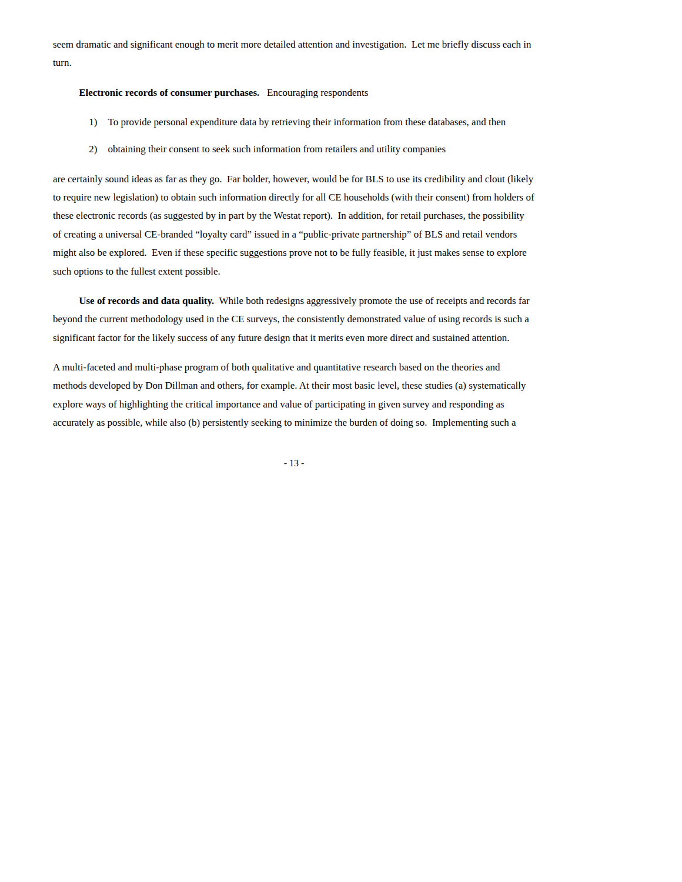seem dramatic and significant enough to merit more detailed attention and investigation. Let me briefly discuss each in turn.
Electronic records of consumer purchases. Encouraging respondents
To provide personal expenditure data by retrieving their information from these databases, and then
obtaining their consent to seek such information from retailers and utility companies
are certainly sound ideas as far as they go. Far bolder, however, would be for BLS to use its credibility and clout (likely to require new legislation) to obtain such information directly for all CE households (with their consent) from holders of these electronic records (as suggested by in part by the Westat report). In addition, for retail purchases, the possibility of creating a universal CE-branded “loyalty card” issued in a “public-private partnership” of BLS and retail vendors might also be explored. Even if these specific suggestions prove not to be fully feasible, it just makes sense to explore such options to the fullest extent possible.
Use of records and data quality. While both redesigns aggressively promote the use of receipts and records far beyond the current methodology used in the CE surveys, the consistently demonstrated value of using records is such a significant factor for the likely success of any future design that it merits even more direct and sustained attention.
A multi-faceted and multi-phase program of both qualitative and quantitative research based on the theories and methods developed by Don Dillman and others, for example. At their most basic level, these studies (a) systematically explore ways of highlighting the critical importance and value of participating in given survey and responding as accurately as possible, while also (b) persistently seeking to minimize the burden of doing so. Implementing such a
- 13 -